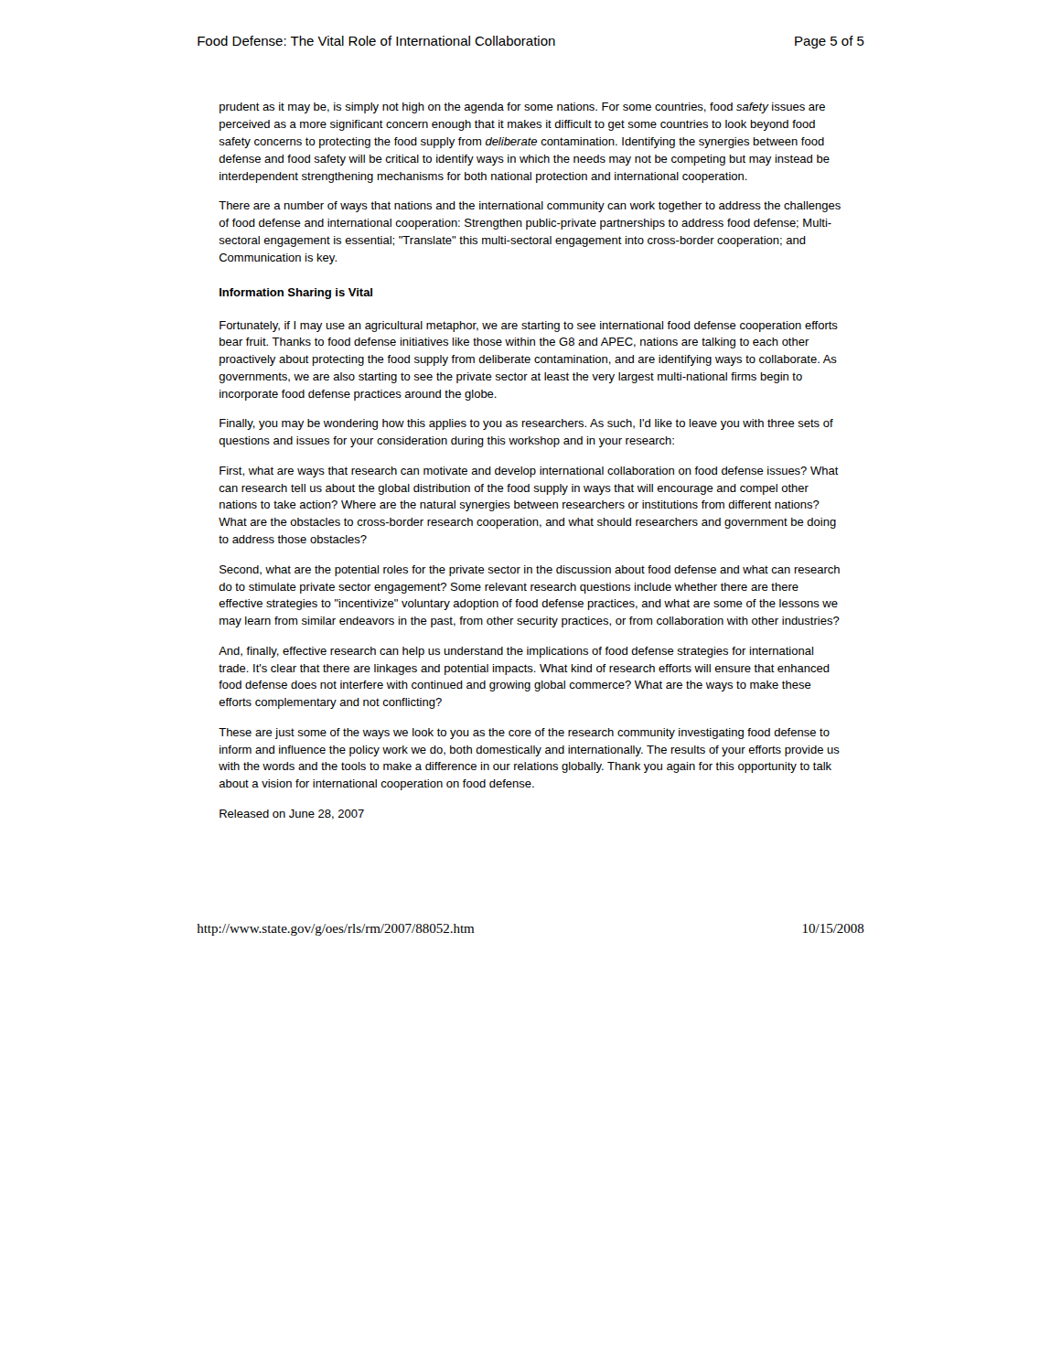Food Defense: The Vital Role of International Collaboration
Page 5 of 5
prudent as it may be, is simply not high on the agenda for some nations. For some countries, food safety issues are perceived as a more significant concern enough that it makes it difficult to get some countries to look beyond food safety concerns to protecting the food supply from deliberate contamination. Identifying the synergies between food defense and food safety will be critical to identify ways in which the needs may not be competing but may instead be interdependent strengthening mechanisms for both national protection and international cooperation.
There are a number of ways that nations and the international community can work together to address the challenges of food defense and international cooperation: Strengthen public-private partnerships to address food defense; Multi-sectoral engagement is essential; "Translate" this multi-sectoral engagement into cross-border cooperation; and Communication is key.
Information Sharing is Vital
Fortunately, if I may use an agricultural metaphor, we are starting to see international food defense cooperation efforts bear fruit. Thanks to food defense initiatives like those within the G8 and APEC, nations are talking to each other proactively about protecting the food supply from deliberate contamination, and are identifying ways to collaborate. As governments, we are also starting to see the private sector at least the very largest multi-national firms begin to incorporate food defense practices around the globe.
Finally, you may be wondering how this applies to you as researchers. As such, I'd like to leave you with three sets of questions and issues for your consideration during this workshop and in your research:
First, what are ways that research can motivate and develop international collaboration on food defense issues? What can research tell us about the global distribution of the food supply in ways that will encourage and compel other nations to take action? Where are the natural synergies between researchers or institutions from different nations? What are the obstacles to cross-border research cooperation, and what should researchers and government be doing to address those obstacles?
Second, what are the potential roles for the private sector in the discussion about food defense and what can research do to stimulate private sector engagement? Some relevant research questions include whether there are there effective strategies to "incentivize" voluntary adoption of food defense practices, and what are some of the lessons we may learn from similar endeavors in the past, from other security practices, or from collaboration with other industries?
And, finally, effective research can help us understand the implications of food defense strategies for international trade. It's clear that there are linkages and potential impacts. What kind of research efforts will ensure that enhanced food defense does not interfere with continued and growing global commerce? What are the ways to make these efforts complementary and not conflicting?
These are just some of the ways we look to you as the core of the research community investigating food defense to inform and influence the policy work we do, both domestically and internationally. The results of your efforts provide us with the words and the tools to make a difference in our relations globally. Thank you again for this opportunity to talk about a vision for international cooperation on food defense.
Released on June 28, 2007
http://www.state.gov/g/oes/rls/rm/2007/88052.htm
10/15/2008